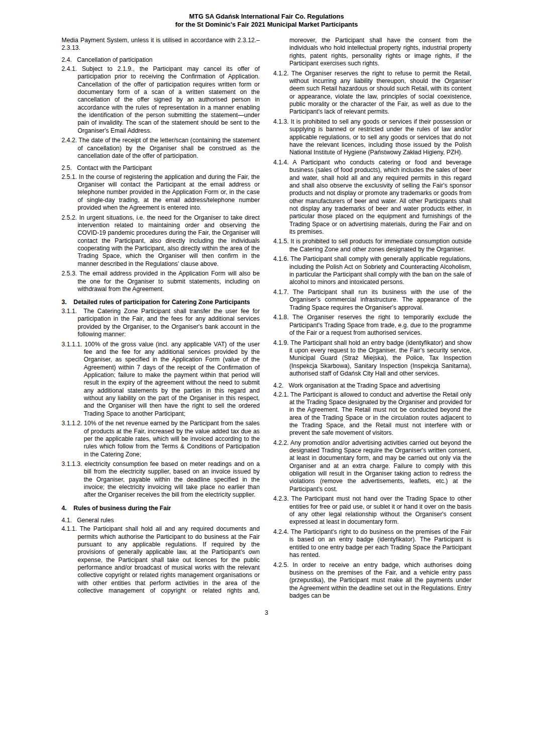MTG SA Gdańsk International Fair Co. Regulations
for the St Dominic's Fair 2021 Municipal Market Participants
Media Payment System, unless it is utilised in accordance with 2.3.12.–2.3.13.
2.4. Cancellation of participation
2.4.1. Subject to 2.1.9., the Participant may cancel its offer of participation prior to receiving the Confirmation of Application. Cancellation of the offer of participation requires written form or documentary form of a scan of a written statement on the cancellation of the offer signed by an authorised person in accordance with the rules of representation in a manner enabling the identification of the person submitting the statement—under pain of invalidity. The scan of the statement should be sent to the Organiser's Email Address.
2.4.2. The date of the receipt of the letter/scan (containing the statement of cancellation) by the Organiser shall be construed as the cancellation date of the offer of participation.
2.5. Contact with the Participant
2.5.1. In the course of registering the application and during the Fair, the Organiser will contact the Participant at the email address or telephone number provided in the Application Form or, in the case of single-day trading, at the email address/telephone number provided when the Agreement is entered into.
2.5.2. In urgent situations, i.e. the need for the Organiser to take direct intervention related to maintaining order and observing the COVID-19 pandemic procedures during the Fair, the Organiser will contact the Participant, also directly including the individuals cooperating with the Participant, also directly within the area of the Trading Space, which the Organiser will then confirm in the manner described in the Regulations' clause above.
2.5.3. The email address provided in the Application Form will also be the one for the Organiser to submit statements, including on withdrawal from the Agreement.
3. Detailed rules of participation for Catering Zone Participants
3.1.1. The Catering Zone Participant shall transfer the user fee for participation in the Fair, and the fees for any additional services provided by the Organiser, to the Organiser's bank account in the following manner:
3.1.1.1. 100% of the gross value (incl. any applicable VAT) of the user fee and the fee for any additional services provided by the Organiser, as specified in the Application Form (value of the Agreement) within 7 days of the receipt of the Confirmation of Application; failure to make the payment within that period will result in the expiry of the agreement without the need to submit any additional statements by the parties in this regard and without any liability on the part of the Organiser in this respect, and the Organiser will then have the right to sell the ordered Trading Space to another Participant;
3.1.1.2. 10% of the net revenue earned by the Participant from the sales of products at the Fair, increased by the value added tax due as per the applicable rates, which will be invoiced according to the rules which follow from the Terms & Conditions of Participation in the Catering Zone;
3.1.1.3. electricity consumption fee based on meter readings and on a bill from the electricity supplier, based on an invoice issued by the Organiser, payable within the deadline specified in the invoice; the electricity invoicing will take place no earlier than after the Organiser receives the bill from the electricity supplier.
4. Rules of business during the Fair
4.1. General rules
4.1.1. The Participant shall hold all and any required documents and permits which authorise the Participant to do business at the Fair pursuant to any applicable regulations. If required by the provisions of generally applicable law, at the Participant's own expense, the Participant shall take out licences for the public performance and/or broadcast of musical works with the relevant collective copyright or related rights management organisations or with other entities that perform activities in the area of the collective management of copyright or related rights and, moreover, the Participant shall have the consent from the individuals who hold intellectual property rights, industrial property rights, patent rights, personality rights or image rights, if the Participant exercises such rights.
4.1.2. The Organiser reserves the right to refuse to permit the Retail, without incurring any liability thereupon, should the Organiser deem such Retail hazardous or should such Retail, with its content or appearance, violate the law, principles of social coexistence, public morality or the character of the Fair, as well as due to the Participant's lack of relevant permits.
4.1.3. It is prohibited to sell any goods or services if their possession or supplying is banned or restricted under the rules of law and/or applicable regulations, or to sell any goods or services that do not have the relevant licences, including those issued by the Polish National Institute of Hygiene (Państwowy Zakład Higieny, PZH).
4.1.4. A Participant who conducts catering or food and beverage business (sales of food products), which includes the sales of beer and water, shall hold all and any required permits in this regard and shall also observe the exclusivity of selling the Fair's sponsor products and not display or promote any trademarks or goods from other manufacturers of beer and water. All other Participants shall not display any trademarks of beer and water products either, in particular those placed on the equipment and furnishings of the Trading Space or on advertising materials, during the Fair and on its premises.
4.1.5. It is prohibited to sell products for immediate consumption outside the Catering Zone and other zones designated by the Organiser.
4.1.6. The Participant shall comply with generally applicable regulations, including the Polish Act on Sobriety and Counteracting Alcoholism, in particular the Participant shall comply with the ban on the sale of alcohol to minors and intoxicated persons.
4.1.7. The Participant shall run its business with the use of the Organiser's commercial infrastructure. The appearance of the Trading Space requires the Organiser's approval.
4.1.8. The Organiser reserves the right to temporarily exclude the Participant's Trading Space from trade, e.g. due to the programme of the Fair or a request from authorised services.
4.1.9. The Participant shall hold an entry badge (identyfikator) and show it upon every request to the Organiser, the Fair's security service, Municipal Guard (Straż Miejska), the Police, Tax Inspection (Inspekcja Skarbowa), Sanitary Inspection (Inspekcja Sanitarna), authorised staff of Gdańsk City Hall and other services.
4.2. Work organisation at the Trading Space and advertising
4.2.1. The Participant is allowed to conduct and advertise the Retail only at the Trading Space designated by the Organiser and provided for in the Agreement. The Retail must not be conducted beyond the area of the Trading Space or in the circulation routes adjacent to the Trading Space, and the Retail must not interfere with or prevent the safe movement of visitors.
4.2.2. Any promotion and/or advertising activities carried out beyond the designated Trading Space require the Organiser's written consent, at least in documentary form, and may be carried out only via the Organiser and at an extra charge. Failure to comply with this obligation will result in the Organiser taking action to redress the violations (remove the advertisements, leaflets, etc.) at the Participant's cost.
4.2.3. The Participant must not hand over the Trading Space to other entities for free or paid use, or sublet it or hand it over on the basis of any other legal relationship without the Organiser's consent expressed at least in documentary form.
4.2.4. The Participant's right to do business on the premises of the Fair is based on an entry badge (identyfikator). The Participant is entitled to one entry badge per each Trading Space the Participant has rented.
4.2.5. In order to receive an entry badge, which authorises doing business on the premises of the Fair, and a vehicle entry pass (przepustka), the Participant must make all the payments under the Agreement within the deadline set out in the Regulations. Entry badges can be
3